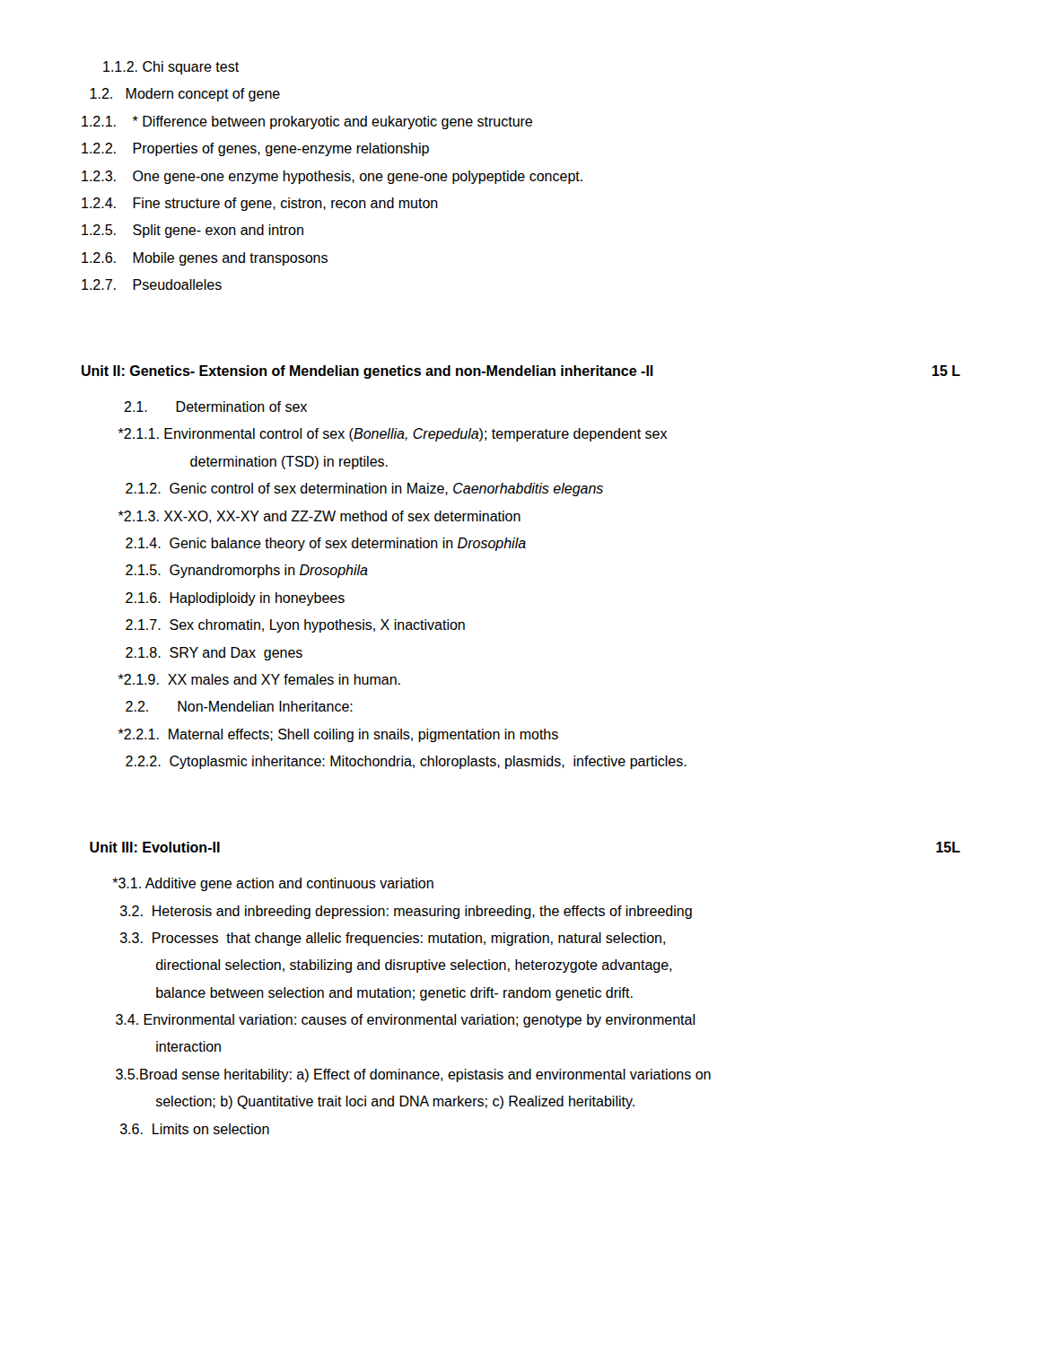1.1.2. Chi square test
1.2. Modern concept of gene
1.2.1.* Difference between prokaryotic and eukaryotic gene structure
1.2.2. Properties of genes, gene-enzyme relationship
1.2.3. One gene-one enzyme hypothesis, one gene-one polypeptide concept.
1.2.4. Fine structure of gene, cistron, recon and muton
1.2.5. Split gene- exon and intron
1.2.6. Mobile genes and transposons
1.2.7. Pseudoalleles
Unit II: Genetics- Extension of Mendelian genetics and non-Mendelian inheritance -II 15 L
2.1. Determination of sex
*2.1.1. Environmental control of sex (Bonellia, Crepedula); temperature dependent sex
determination (TSD) in reptiles.
2.1.2. Genic control of sex determination in Maize, Caenorhabditis elegans
*2.1.3. XX-XO, XX-XY and ZZ-ZW method of sex determination
2.1.4. Genic balance theory of sex determination in Drosophila
2.1.5. Gynandromorphs in Drosophila
2.1.6. Haplodiploidy in honeybees
2.1.7. Sex chromatin, Lyon hypothesis, X inactivation
2.1.8. SRY and Dax genes
*2.1.9. XX males and XY females in human.
2.2. Non-Mendelian Inheritance:
*2.2.1. Maternal effects; Shell coiling in snails, pigmentation in moths
2.2.2. Cytoplasmic inheritance: Mitochondria, chloroplasts, plasmids, infective particles.
Unit III: Evolution-II 15L
*3.1. Additive gene action and continuous variation
3.2. Heterosis and inbreeding depression: measuring inbreeding, the effects of inbreeding
3.3. Processes that change allelic frequencies: mutation, migration, natural selection,
directional selection, stabilizing and disruptive selection, heterozygote advantage,
balance between selection and mutation; genetic drift- random genetic drift.
3.4. Environmental variation: causes of environmental variation; genotype by environmental
interaction
3.5.Broad sense heritability: a) Effect of dominance, epistasis and environmental variations on
selection; b) Quantitative trait loci and DNA markers; c) Realized heritability.
3.6. Limits on selection